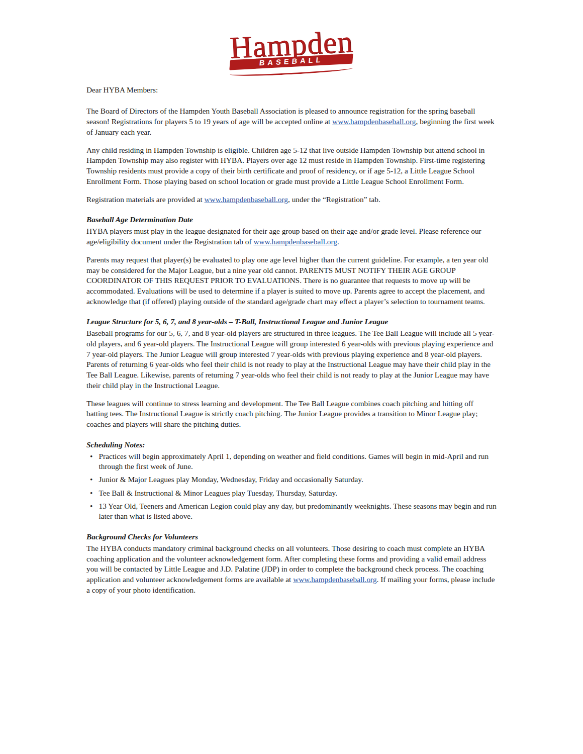Hampden BASEBALL
Dear HYBA Members:
The Board of Directors of the Hampden Youth Baseball Association is pleased to announce registration for the spring baseball season! Registrations for players 5 to 19 years of age will be accepted online at www.hampdenbaseball.org, beginning the first week of January each year.
Any child residing in Hampden Township is eligible. Children age 5-12 that live outside Hampden Township but attend school in Hampden Township may also register with HYBA. Players over age 12 must reside in Hampden Township. First-time registering Township residents must provide a copy of their birth certificate and proof of residency, or if age 5-12, a Little League School Enrollment Form. Those playing based on school location or grade must provide a Little League School Enrollment Form.
Registration materials are provided at www.hampdenbaseball.org, under the “Registration” tab.
Baseball Age Determination Date
HYBA players must play in the league designated for their age group based on their age and/or grade level. Please reference our age/eligibility document under the Registration tab of www.hampdenbaseball.org.
Parents may request that player(s) be evaluated to play one age level higher than the current guideline. For example, a ten year old may be considered for the Major League, but a nine year old cannot. PARENTS MUST NOTIFY THEIR AGE GROUP COORDINATOR OF THIS REQUEST PRIOR TO EVALUATIONS. There is no guarantee that requests to move up will be accommodated. Evaluations will be used to determine if a player is suited to move up. Parents agree to accept the placement, and acknowledge that (if offered) playing outside of the standard age/grade chart may effect a player’s selection to tournament teams.
League Structure for 5, 6, 7, and 8 year-olds – T-Ball, Instructional League and Junior League
Baseball programs for our 5, 6, 7, and 8 year-old players are structured in three leagues. The Tee Ball League will include all 5 year-old players, and 6 year-old players. The Instructional League will group interested 6 year-olds with previous playing experience and 7 year-old players. The Junior League will group interested 7 year-olds with previous playing experience and 8 year-old players. Parents of returning 6 year-olds who feel their child is not ready to play at the Instructional League may have their child play in the Tee Ball League. Likewise, parents of returning 7 year-olds who feel their child is not ready to play at the Junior League may have their child play in the Instructional League.
These leagues will continue to stress learning and development. The Tee Ball League combines coach pitching and hitting off batting tees. The Instructional League is strictly coach pitching. The Junior League provides a transition to Minor League play; coaches and players will share the pitching duties.
Scheduling Notes:
Practices will begin approximately April 1, depending on weather and field conditions. Games will begin in mid-April and run through the first week of June.
Junior & Major Leagues play Monday, Wednesday, Friday and occasionally Saturday.
Tee Ball & Instructional & Minor Leagues play Tuesday, Thursday, Saturday.
13 Year Old, Teeners and American Legion could play any day, but predominantly weeknights. These seasons may begin and run later than what is listed above.
Background Checks for Volunteers
The HYBA conducts mandatory criminal background checks on all volunteers. Those desiring to coach must complete an HYBA coaching application and the volunteer acknowledgement form. After completing these forms and providing a valid email address you will be contacted by Little League and J.D. Palatine (JDP) in order to complete the background check process. The coaching application and volunteer acknowledgement forms are available at www.hampdenbaseball.org. If mailing your forms, please include a copy of your photo identification.